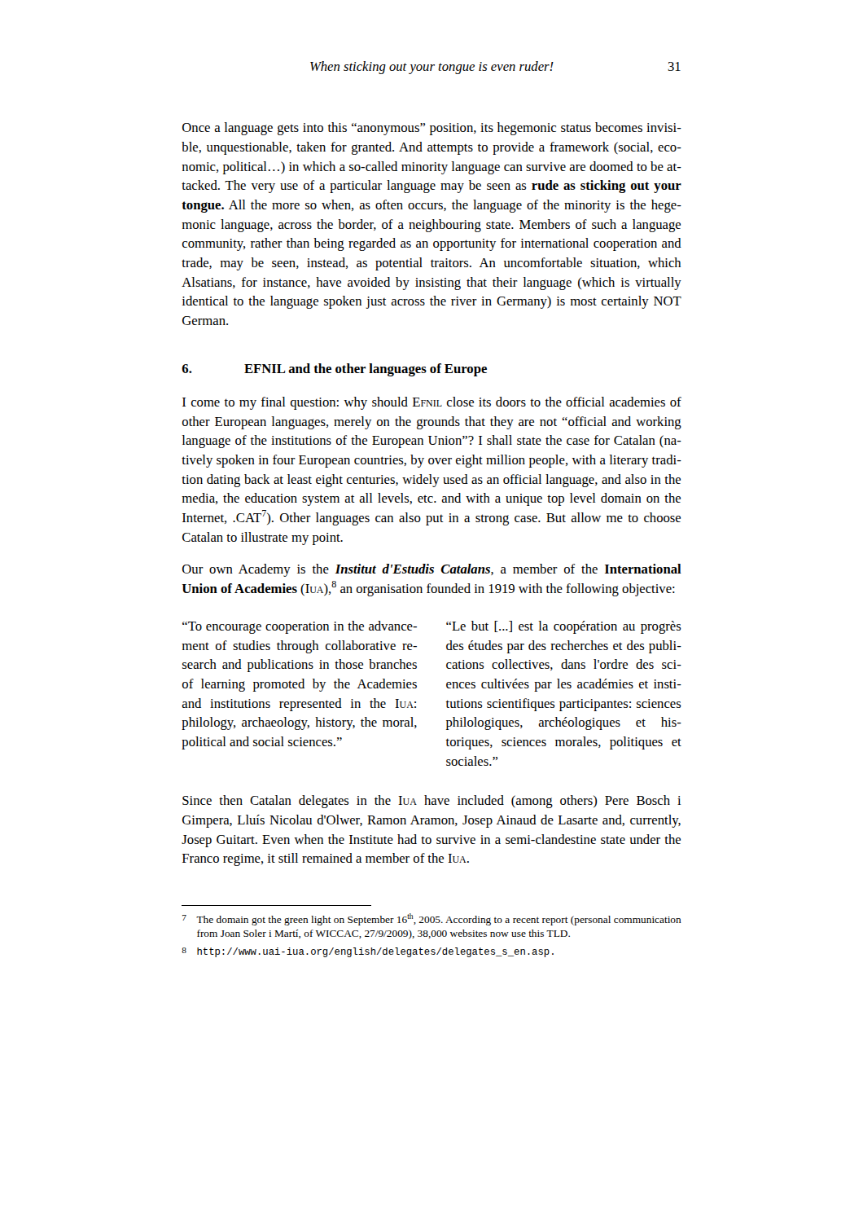When sticking out your tongue is even ruder! 31
Once a language gets into this “anonymous” position, its hegemonic status becomes invisible, unquestionable, taken for granted. And attempts to provide a framework (social, economic, political…) in which a so-called minority language can survive are doomed to be attacked. The very use of a particular language may be seen as rude as sticking out your tongue. All the more so when, as often occurs, the language of the minority is the hegemonic language, across the border, of a neighbouring state. Members of such a language community, rather than being regarded as an opportunity for international cooperation and trade, may be seen, instead, as potential traitors. An uncomfortable situation, which Alsatians, for instance, have avoided by insisting that their language (which is virtually identical to the language spoken just across the river in Germany) is most certainly NOT German.
6. EFNIL and the other languages of Europe
I come to my final question: why should Efnil close its doors to the official academies of other European languages, merely on the grounds that they are not “official and working language of the institutions of the European Union”? I shall state the case for Catalan (natively spoken in four European countries, by over eight million people, with a literary tradition dating back at least eight centuries, widely used as an official language, and also in the media, the education system at all levels, etc. and with a unique top level domain on the Internet, .CAT7). Other languages can also put in a strong case. But allow me to choose Catalan to illustrate my point.
Our own Academy is the Institut d'Estudis Catalans, a member of the International Union of Academies (Iua),8 an organisation founded in 1919 with the following objective:
“To encourage cooperation in the advancement of studies through collaborative research and publications in those branches of learning promoted by the Academies and institutions represented in the Iua: philology, archaeology, history, the moral, political and social sciences.”
“Le but [...] est la coopération au progrès des études par des recherches et des publications collectives, dans l'ordre des sciences cultivées par les académies et institutions scientifiques participantes: sciences philologiques, archéologiques et historiques, sciences morales, politiques et sociales.”
Since then Catalan delegates in the Iua have included (among others) Pere Bosch i Gimpera, Lluís Nicolau d'Olwer, Ramon Aramon, Josep Ainaud de Lasarte and, currently, Josep Guitart. Even when the Institute had to survive in a semi-clandestine state under the Franco regime, it still remained a member of the Iua.
7
The domain got the green light on September 16th, 2005. According to a recent report (personal communication from Joan Soler i Martí, of WICCAC, 27/9/2009), 38,000 websites now use this TLD.
8
http://www.uai-iua.org/english/delegates/delegates_s_en.asp.